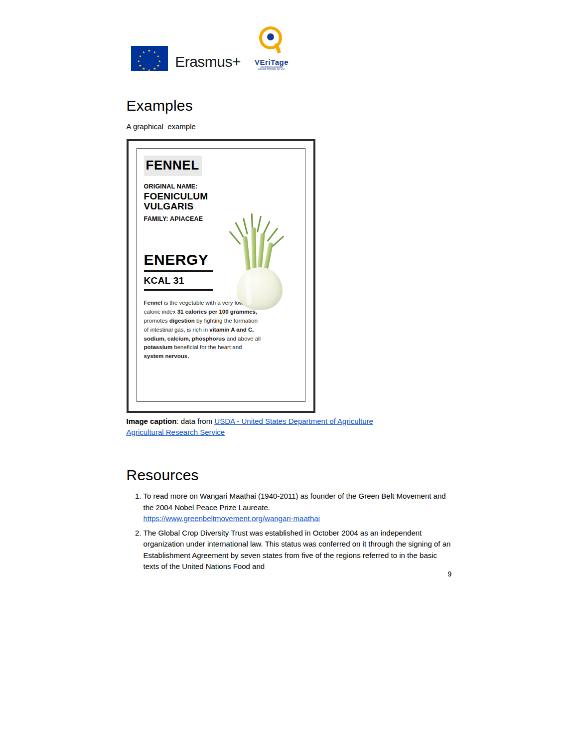★ ★ ★ ★ ★ ★ ★ ★ ★ ★ ★ ★
Erasmus+
VEriTage
Integrated European
Cultural Heritage for VET
Examples
A graphical example
FENNEL
ORIGINAL NAME: FOENICULUM
VULGARIS FAMILY: APIACEAE
ENERGY
KCAL 31
Fennel is the vegetable with a very low caloric index 31 calories per 100 grammes, promotes digestion by fighting the formation of intestinal gas, is rich in vitamin A and C, sodium, calcium, phosphorus and above all potassium beneficial for the heart and system nervous.
Image caption: data from USDA - United States Department of Agriculture
Agricultural Research Service
Resources
To read more on Wangari Maathai (1940-2011) as founder of the Green Belt Movement and the 2004 Nobel Peace Prize Laureate.
https://www.greenbeltmovement.org/wangari-maathai
The Global Crop Diversity Trust was established in October 2004 as an independent organization under international law. This status was conferred on it through the signing of an Establishment Agreement by seven states from five of the regions referred to in the basic texts of the United Nations Food and
9